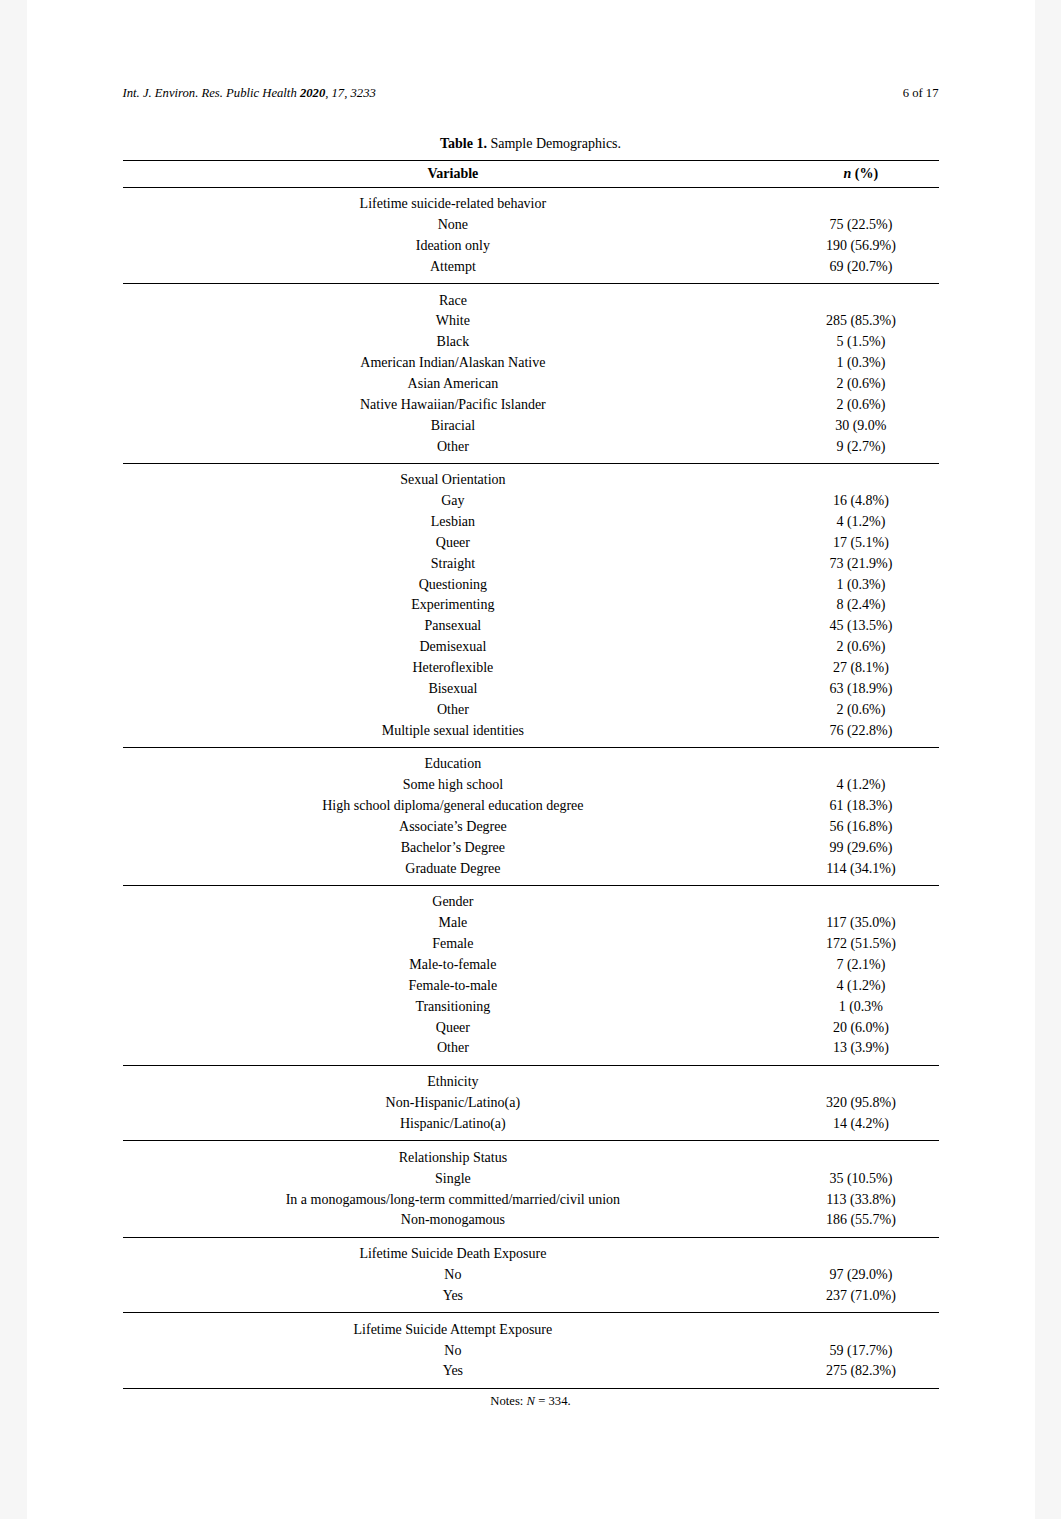Int. J. Environ. Res. Public Health 2020, 17, 3233 6 of 17
Table 1. Sample Demographics.
| Variable | n (%) |
| --- | --- |
| Lifetime suicide-related behavior | |
| None | 75 (22.5%) |
| Ideation only | 190 (56.9%) |
| Attempt | 69 (20.7%) |
| Race | |
| White | 285 (85.3%) |
| Black | 5 (1.5%) |
| American Indian/Alaskan Native | 1 (0.3%) |
| Asian American | 2 (0.6%) |
| Native Hawaiian/Pacific Islander | 2 (0.6%) |
| Biracial | 30 (9.0% |
| Other | 9 (2.7%) |
| Sexual Orientation | |
| Gay | 16 (4.8%) |
| Lesbian | 4 (1.2%) |
| Queer | 17 (5.1%) |
| Straight | 73 (21.9%) |
| Questioning | 1 (0.3%) |
| Experimenting | 8 (2.4%) |
| Pansexual | 45 (13.5%) |
| Demisexual | 2 (0.6%) |
| Heteroflexible | 27 (8.1%) |
| Bisexual | 63 (18.9%) |
| Other | 2 (0.6%) |
| Multiple sexual identities | 76 (22.8%) |
| Education | |
| Some high school | 4 (1.2%) |
| High school diploma/general education degree | 61 (18.3%) |
| Associate’s Degree | 56 (16.8%) |
| Bachelor’s Degree | 99 (29.6%) |
| Graduate Degree | 114 (34.1%) |
| Gender | |
| Male | 117 (35.0%) |
| Female | 172 (51.5%) |
| Male-to-female | 7 (2.1%) |
| Female-to-male | 4 (1.2%) |
| Transitioning | 1 (0.3% |
| Queer | 20 (6.0%) |
| Other | 13 (3.9%) |
| Ethnicity | |
| Non-Hispanic/Latino(a) | 320 (95.8%) |
| Hispanic/Latino(a) | 14 (4.2%) |
| Relationship Status | |
| Single | 35 (10.5%) |
| In a monogamous/long-term committed/married/civil union | 113 (33.8%) |
| Non-monogamous | 186 (55.7%) |
| Lifetime Suicide Death Exposure | |
| No | 97 (29.0%) |
| Yes | 237 (71.0%) |
| Lifetime Suicide Attempt Exposure | |
| No | 59 (17.7%) |
| Yes | 275 (82.3%) |
Notes: N = 334.